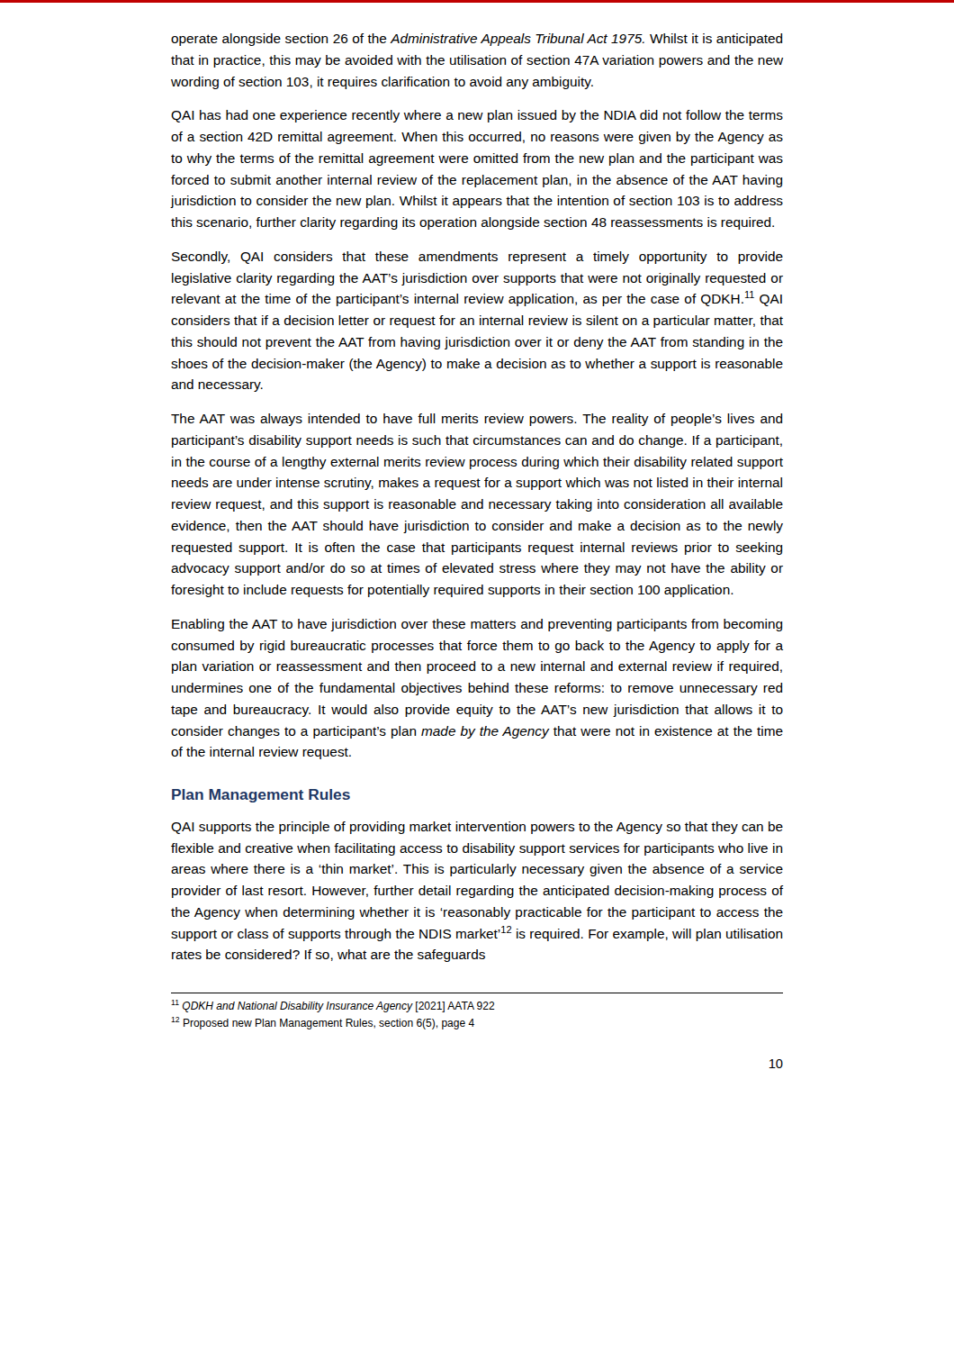operate alongside section 26 of the Administrative Appeals Tribunal Act 1975. Whilst it is anticipated that in practice, this may be avoided with the utilisation of section 47A variation powers and the new wording of section 103, it requires clarification to avoid any ambiguity.
QAI has had one experience recently where a new plan issued by the NDIA did not follow the terms of a section 42D remittal agreement. When this occurred, no reasons were given by the Agency as to why the terms of the remittal agreement were omitted from the new plan and the participant was forced to submit another internal review of the replacement plan, in the absence of the AAT having jurisdiction to consider the new plan. Whilst it appears that the intention of section 103 is to address this scenario, further clarity regarding its operation alongside section 48 reassessments is required.
Secondly, QAI considers that these amendments represent a timely opportunity to provide legislative clarity regarding the AAT’s jurisdiction over supports that were not originally requested or relevant at the time of the participant’s internal review application, as per the case of QDKH.11 QAI considers that if a decision letter or request for an internal review is silent on a particular matter, that this should not prevent the AAT from having jurisdiction over it or deny the AAT from standing in the shoes of the decision-maker (the Agency) to make a decision as to whether a support is reasonable and necessary.
The AAT was always intended to have full merits review powers. The reality of people’s lives and participant’s disability support needs is such that circumstances can and do change. If a participant, in the course of a lengthy external merits review process during which their disability related support needs are under intense scrutiny, makes a request for a support which was not listed in their internal review request, and this support is reasonable and necessary taking into consideration all available evidence, then the AAT should have jurisdiction to consider and make a decision as to the newly requested support. It is often the case that participants request internal reviews prior to seeking advocacy support and/or do so at times of elevated stress where they may not have the ability or foresight to include requests for potentially required supports in their section 100 application.
Enabling the AAT to have jurisdiction over these matters and preventing participants from becoming consumed by rigid bureaucratic processes that force them to go back to the Agency to apply for a plan variation or reassessment and then proceed to a new internal and external review if required, undermines one of the fundamental objectives behind these reforms: to remove unnecessary red tape and bureaucracy. It would also provide equity to the AAT’s new jurisdiction that allows it to consider changes to a participant’s plan made by the Agency that were not in existence at the time of the internal review request.
Plan Management Rules
QAI supports the principle of providing market intervention powers to the Agency so that they can be flexible and creative when facilitating access to disability support services for participants who live in areas where there is a ‘thin market’. This is particularly necessary given the absence of a service provider of last resort. However, further detail regarding the anticipated decision-making process of the Agency when determining whether it is ‘reasonably practicable for the participant to access the support or class of supports through the NDIS market’12 is required. For example, will plan utilisation rates be considered? If so, what are the safeguards
11 QDKH and National Disability Insurance Agency [2021] AATA 922
12 Proposed new Plan Management Rules, section 6(5), page 4
10